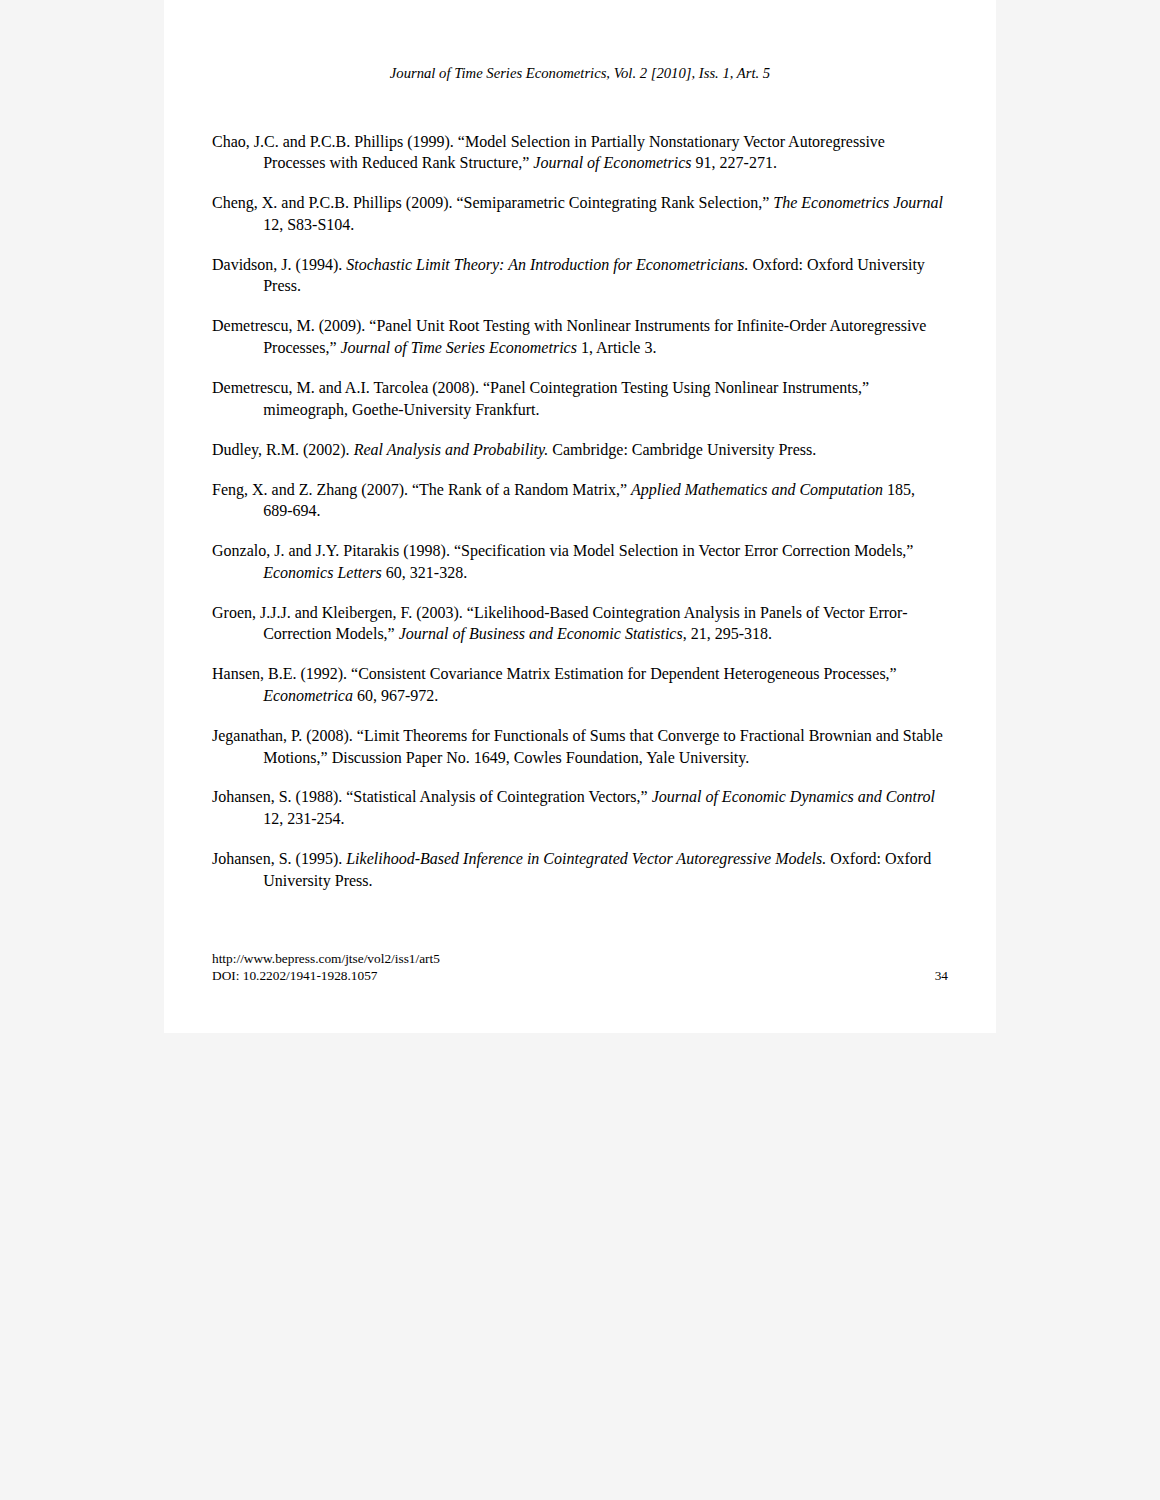Journal of Time Series Econometrics, Vol. 2 [2010], Iss. 1, Art. 5
Chao, J.C. and P.C.B. Phillips (1999). “Model Selection in Partially Nonstationary Vector Autoregressive Processes with Reduced Rank Structure,” Journal of Econometrics 91, 227-271.
Cheng, X. and P.C.B. Phillips (2009). “Semiparametric Cointegrating Rank Selection,” The Econometrics Journal 12, S83-S104.
Davidson, J. (1994). Stochastic Limit Theory: An Introduction for Econometricians. Oxford: Oxford University Press.
Demetrescu, M. (2009). “Panel Unit Root Testing with Nonlinear Instruments for Infinite-Order Autoregressive Processes,” Journal of Time Series Econometrics 1, Article 3.
Demetrescu, M. and A.I. Tarcolea (2008). “Panel Cointegration Testing Using Nonlinear Instruments,” mimeograph, Goethe-University Frankfurt.
Dudley, R.M. (2002). Real Analysis and Probability. Cambridge: Cambridge University Press.
Feng, X. and Z. Zhang (2007). “The Rank of a Random Matrix,” Applied Mathematics and Computation 185, 689-694.
Gonzalo, J. and J.Y. Pitarakis (1998). “Specification via Model Selection in Vector Error Correction Models,” Economics Letters 60, 321-328.
Groen, J.J.J. and Kleibergen, F. (2003). “Likelihood-Based Cointegration Analysis in Panels of Vector Error-Correction Models,” Journal of Business and Economic Statistics, 21, 295-318.
Hansen, B.E. (1992). “Consistent Covariance Matrix Estimation for Dependent Heterogeneous Processes,” Econometrica 60, 967-972.
Jeganathan, P. (2008). “Limit Theorems for Functionals of Sums that Converge to Fractional Brownian and Stable Motions,” Discussion Paper No. 1649, Cowles Foundation, Yale University.
Johansen, S. (1988). “Statistical Analysis of Cointegration Vectors,” Journal of Economic Dynamics and Control 12, 231-254.
Johansen, S. (1995). Likelihood-Based Inference in Cointegrated Vector Autoregressive Models. Oxford: Oxford University Press.
http://www.bepress.com/jtse/vol2/iss1/art5
DOI: 10.2202/1941-1928.1057
34